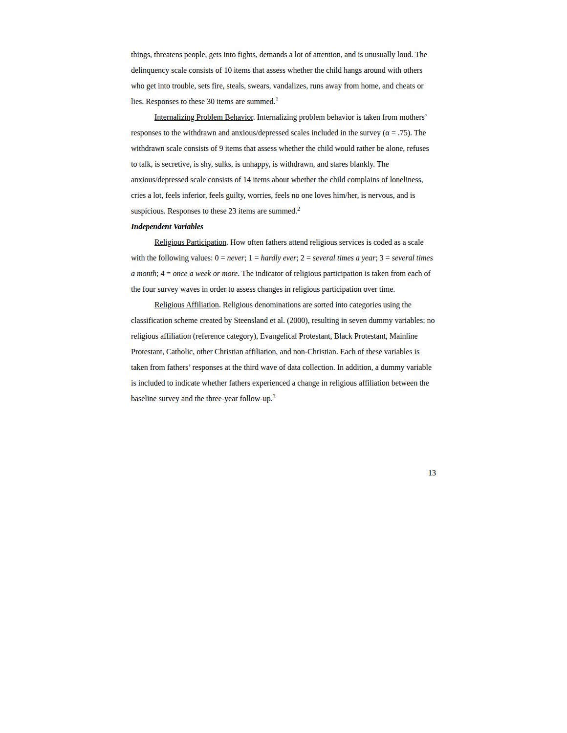things, threatens people, gets into fights, demands a lot of attention, and is unusually loud. The delinquency scale consists of 10 items that assess whether the child hangs around with others who get into trouble, sets fire, steals, swears, vandalizes, runs away from home, and cheats or lies. Responses to these 30 items are summed.1
Internalizing Problem Behavior. Internalizing problem behavior is taken from mothers’ responses to the withdrawn and anxious/depressed scales included in the survey (α = .75). The withdrawn scale consists of 9 items that assess whether the child would rather be alone, refuses to talk, is secretive, is shy, sulks, is unhappy, is withdrawn, and stares blankly. The anxious/depressed scale consists of 14 items about whether the child complains of loneliness, cries a lot, feels inferior, feels guilty, worries, feels no one loves him/her, is nervous, and is suspicious. Responses to these 23 items are summed.2
Independent Variables
Religious Participation. How often fathers attend religious services is coded as a scale with the following values: 0 = never; 1 = hardly ever; 2 = several times a year; 3 = several times a month; 4 = once a week or more. The indicator of religious participation is taken from each of the four survey waves in order to assess changes in religious participation over time.
Religious Affiliation. Religious denominations are sorted into categories using the classification scheme created by Steensland et al. (2000), resulting in seven dummy variables: no religious affiliation (reference category), Evangelical Protestant, Black Protestant, Mainline Protestant, Catholic, other Christian affiliation, and non-Christian. Each of these variables is taken from fathers’ responses at the third wave of data collection. In addition, a dummy variable is included to indicate whether fathers experienced a change in religious affiliation between the baseline survey and the three-year follow-up.3
13